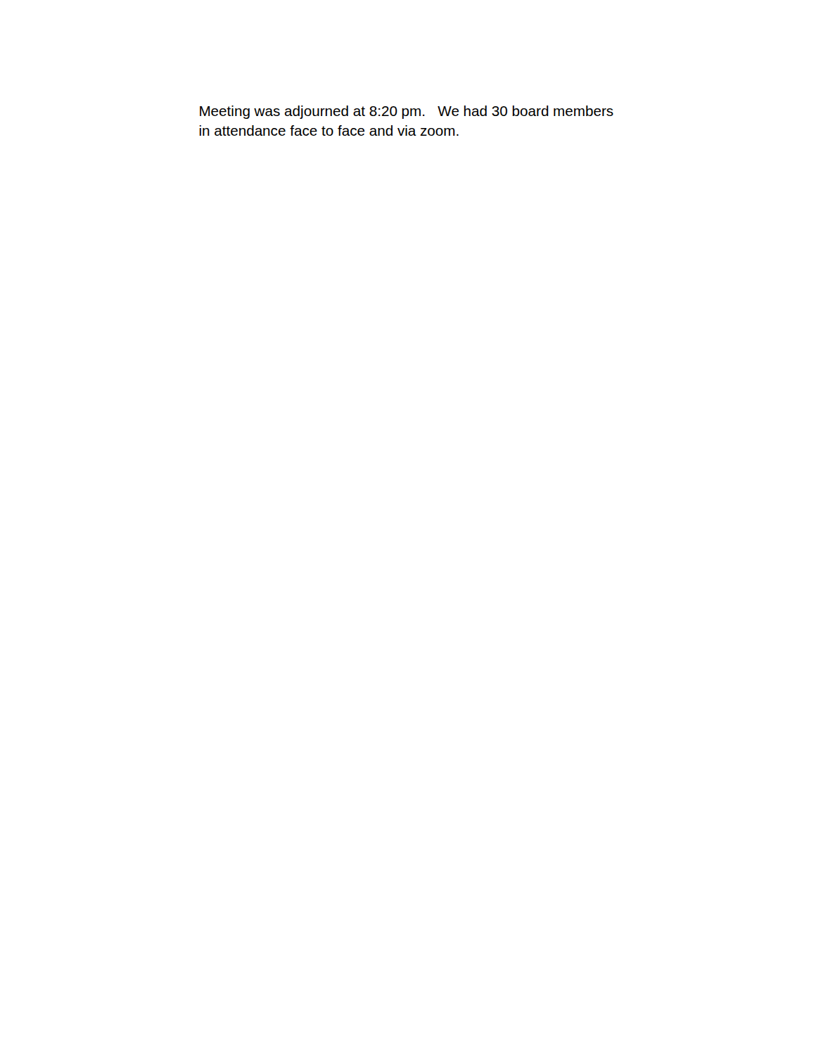Meeting was adjourned at 8:20 pm. We had 30 board members in attendance face to face and via zoom.